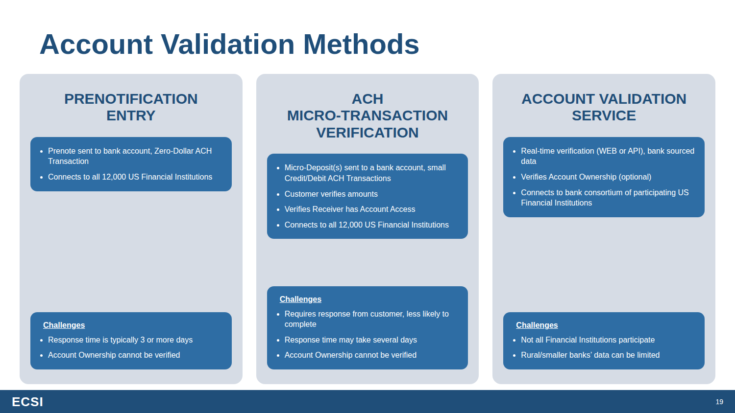Account Validation Methods
Prenotification
Entry
Prenote sent to bank account, Zero-Dollar ACH Transaction
Connects to all 12,000 US Financial Institutions
Challenges
Response time is typically 3 or more days
Account Ownership cannot be verified
ACH
Micro-Transaction
Verification
Micro-Deposit(s) sent to a bank account, small Credit/Debit ACH Transactions
Customer verifies amounts
Verifies Receiver has Account Access
Connects to all 12,000 US Financial Institutions
Challenges
Requires response from customer, less likely to complete
Response time may take several days
Account Ownership cannot be verified
Account Validation
Service
Real-time verification (WEB or API), bank sourced data
Verifies Account Ownership (optional)
Connects to bank consortium of participating US Financial Institutions
Challenges
Not all Financial Institutions participate
Rural/smaller banks’ data can be limited
ECSI 19